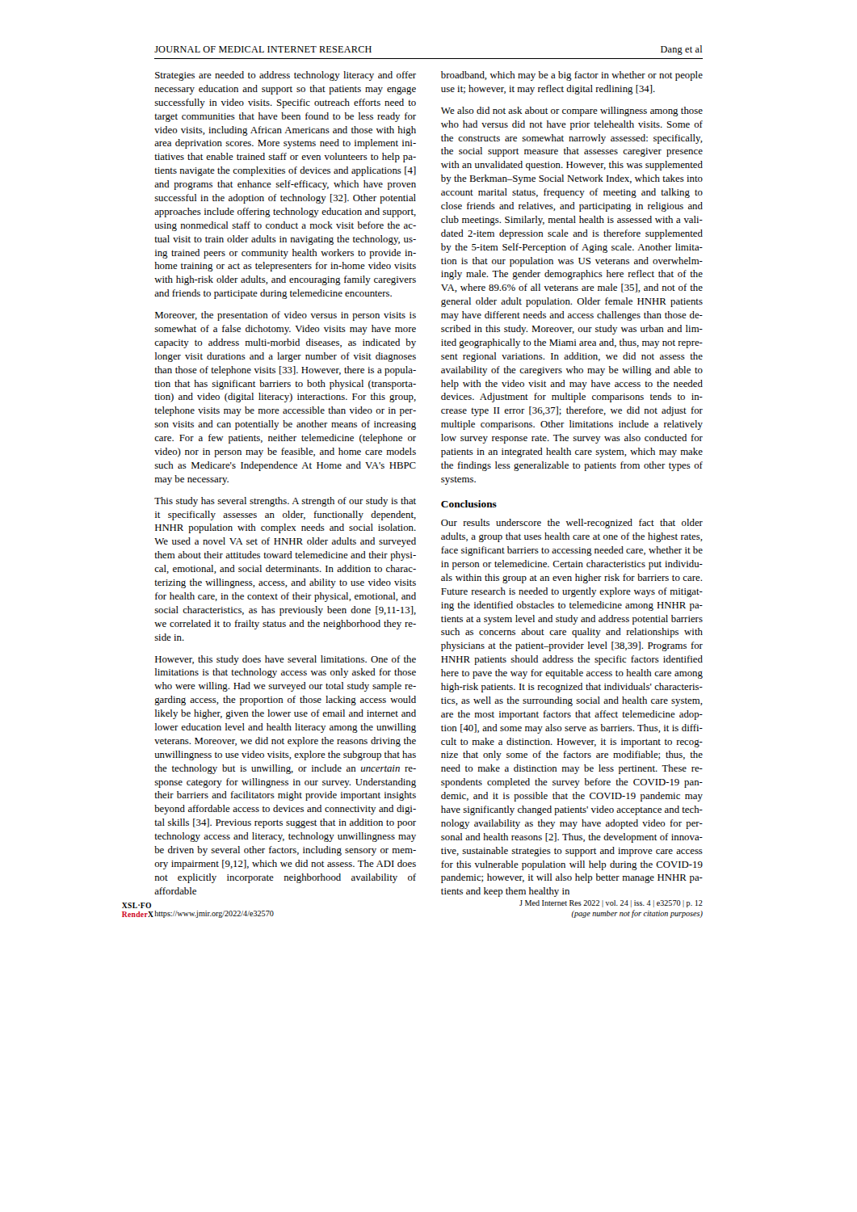Journal of Medical Internet Research Dang et al
Strategies are needed to address technology literacy and offer necessary education and support so that patients may engage successfully in video visits. Specific outreach efforts need to target communities that have been found to be less ready for video visits, including African Americans and those with high area deprivation scores. More systems need to implement initiatives that enable trained staff or even volunteers to help patients navigate the complexities of devices and applications [4] and programs that enhance self-efficacy, which have proven successful in the adoption of technology [32]. Other potential approaches include offering technology education and support, using nonmedical staff to conduct a mock visit before the actual visit to train older adults in navigating the technology, using trained peers or community health workers to provide in-home training or act as telepresenters for in-home video visits with high-risk older adults, and encouraging family caregivers and friends to participate during telemedicine encounters.
Moreover, the presentation of video versus in person visits is somewhat of a false dichotomy. Video visits may have more capacity to address multi-morbid diseases, as indicated by longer visit durations and a larger number of visit diagnoses than those of telephone visits [33]. However, there is a population that has significant barriers to both physical (transportation) and video (digital literacy) interactions. For this group, telephone visits may be more accessible than video or in person visits and can potentially be another means of increasing care. For a few patients, neither telemedicine (telephone or video) nor in person may be feasible, and home care models such as Medicare's Independence At Home and VA's HBPC may be necessary.
This study has several strengths. A strength of our study is that it specifically assesses an older, functionally dependent, HNHR population with complex needs and social isolation. We used a novel VA set of HNHR older adults and surveyed them about their attitudes toward telemedicine and their physical, emotional, and social determinants. In addition to characterizing the willingness, access, and ability to use video visits for health care, in the context of their physical, emotional, and social characteristics, as has previously been done [9,11-13], we correlated it to frailty status and the neighborhood they reside in.
However, this study does have several limitations. One of the limitations is that technology access was only asked for those who were willing. Had we surveyed our total study sample regarding access, the proportion of those lacking access would likely be higher, given the lower use of email and internet and lower education level and health literacy among the unwilling veterans. Moreover, we did not explore the reasons driving the unwillingness to use video visits, explore the subgroup that has the technology but is unwilling, or include an uncertain response category for willingness in our survey. Understanding their barriers and facilitators might provide important insights beyond affordable access to devices and connectivity and digital skills [34]. Previous reports suggest that in addition to poor technology access and literacy, technology unwillingness may be driven by several other factors, including sensory or memory impairment [9,12], which we did not assess. The ADI does not explicitly incorporate neighborhood availability of affordable
broadband, which may be a big factor in whether or not people use it; however, it may reflect digital redlining [34].
We also did not ask about or compare willingness among those who had versus did not have prior telehealth visits. Some of the constructs are somewhat narrowly assessed: specifically, the social support measure that assesses caregiver presence with an unvalidated question. However, this was supplemented by the Berkman–Syme Social Network Index, which takes into account marital status, frequency of meeting and talking to close friends and relatives, and participating in religious and club meetings. Similarly, mental health is assessed with a validated 2-item depression scale and is therefore supplemented by the 5-item Self-Perception of Aging scale. Another limitation is that our population was US veterans and overwhelmingly male. The gender demographics here reflect that of the VA, where 89.6% of all veterans are male [35], and not of the general older adult population. Older female HNHR patients may have different needs and access challenges than those described in this study. Moreover, our study was urban and limited geographically to the Miami area and, thus, may not represent regional variations. In addition, we did not assess the availability of the caregivers who may be willing and able to help with the video visit and may have access to the needed devices. Adjustment for multiple comparisons tends to increase type II error [36,37]; therefore, we did not adjust for multiple comparisons. Other limitations include a relatively low survey response rate. The survey was also conducted for patients in an integrated health care system, which may make the findings less generalizable to patients from other types of systems.
Conclusions
Our results underscore the well-recognized fact that older adults, a group that uses health care at one of the highest rates, face significant barriers to accessing needed care, whether it be in person or telemedicine. Certain characteristics put individuals within this group at an even higher risk for barriers to care. Future research is needed to urgently explore ways of mitigating the identified obstacles to telemedicine among HNHR patients at a system level and study and address potential barriers such as concerns about care quality and relationships with physicians at the patient–provider level [38,39]. Programs for HNHR patients should address the specific factors identified here to pave the way for equitable access to health care among high-risk patients. It is recognized that individuals' characteristics, as well as the surrounding social and health care system, are the most important factors that affect telemedicine adoption [40], and some may also serve as barriers. Thus, it is difficult to make a distinction. However, it is important to recognize that only some of the factors are modifiable; thus, the need to make a distinction may be less pertinent. These respondents completed the survey before the COVID-19 pandemic, and it is possible that the COVID-19 pandemic may have significantly changed patients' video acceptance and technology availability as they may have adopted video for personal and health reasons [2]. Thus, the development of innovative, sustainable strategies to support and improve care access for this vulnerable population will help during the COVID-19 pandemic; however, it will also help better manage HNHR patients and keep them healthy in
XSL·FO
Render X
https://www.jmir.org/2022/4/e32570
J Med Internet Res 2022 | vol. 24 | iss. 4 | e32570 | p. 12
(page number not for citation purposes)